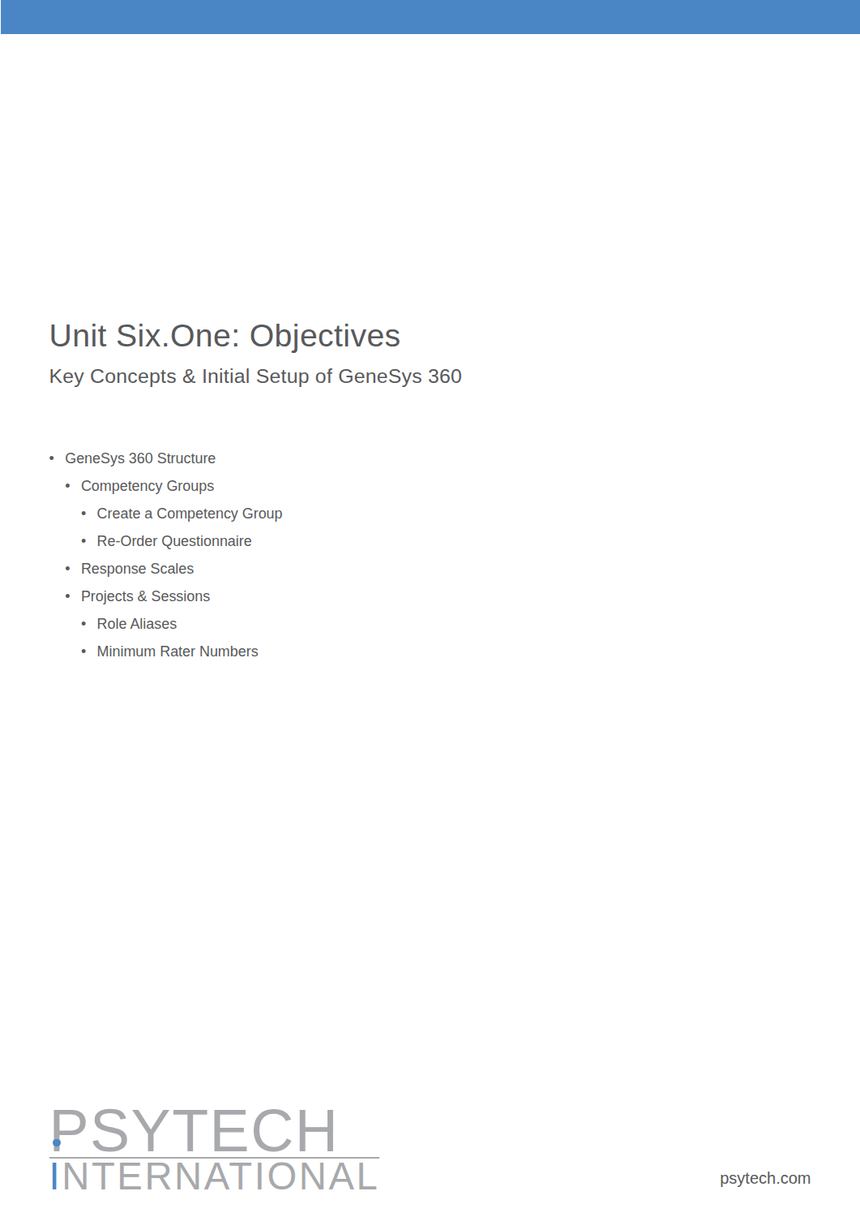Unit Six.One: Objectives
Key Concepts & Initial Setup of GeneSys 360
GeneSys 360 Structure
Competency Groups
Create a Competency Group
Re-Order Questionnaire
Response Scales
Projects & Sessions
Role Aliases
Minimum Rater Numbers
P SYTECH
INTERNATIONAL
psytech.com